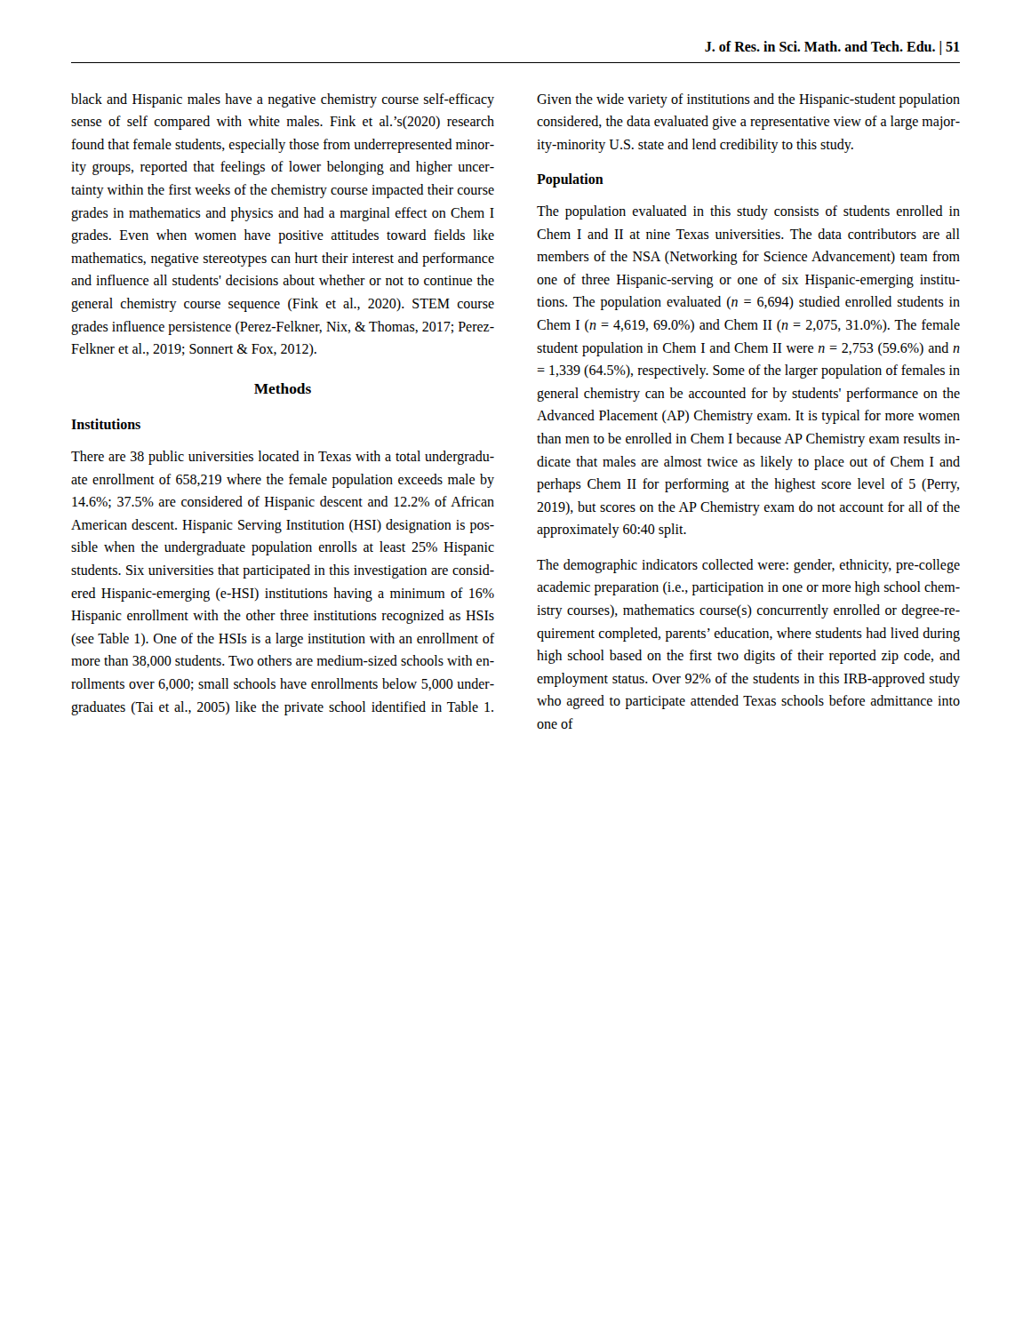J. of Res. in Sci. Math. and Tech. Edu. | 51
black and Hispanic males have a negative chemistry course self-efficacy sense of self compared with white males. Fink et al.’s(2020) research found that female students, especially those from underrepresented minority groups, reported that feelings of lower belonging and higher uncertainty within the first weeks of the chemistry course impacted their course grades in mathematics and physics and had a marginal effect on Chem I grades. Even when women have positive attitudes toward fields like mathematics, negative stereotypes can hurt their interest and performance and influence all students' decisions about whether or not to continue the general chemistry course sequence (Fink et al., 2020). STEM course grades influence persistence (Perez-Felkner, Nix, & Thomas, 2017; Perez-Felkner et al., 2019; Sonnert & Fox, 2012).
Methods
Institutions
There are 38 public universities located in Texas with a total undergraduate enrollment of 658,219 where the female population exceeds male by 14.6%; 37.5% are considered of Hispanic descent and 12.2% of African American descent. Hispanic Serving Institution (HSI) designation is possible when the undergraduate population enrolls at least 25% Hispanic students. Six universities that participated in this investigation are considered Hispanic-emerging (e-HSI) institutions having a minimum of 16% Hispanic enrollment with the other three institutions recognized as HSIs (see Table 1). One of the HSIs is a large institution with an enrollment of more than 38,000 students. Two others are medium-sized schools with enrollments over 6,000; small schools have enrollments below 5,000 undergraduates (Tai et al., 2005) like the private school identified in Table 1. Given the wide variety of institutions and the Hispanic-student population considered, the data evaluated give a representative view of a large majority-minority U.S. state and lend credibility to this study.
Population
The population evaluated in this study consists of students enrolled in Chem I and II at nine Texas universities. The data contributors are all members of the NSA (Networking for Science Advancement) team from one of three Hispanic-serving or one of six Hispanic-emerging institutions. The population evaluated (n = 6,694) studied enrolled students in Chem I (n = 4,619, 69.0%) and Chem II (n = 2,075, 31.0%). The female student population in Chem I and Chem II were n = 2,753 (59.6%) and n = 1,339 (64.5%), respectively. Some of the larger population of females in general chemistry can be accounted for by students' performance on the Advanced Placement (AP) Chemistry exam. It is typical for more women than men to be enrolled in Chem I because AP Chemistry exam results indicate that males are almost twice as likely to place out of Chem I and perhaps Chem II for performing at the highest score level of 5 (Perry, 2019), but scores on the AP Chemistry exam do not account for all of the approximately 60:40 split.
The demographic indicators collected were: gender, ethnicity, pre-college academic preparation (i.e., participation in one or more high school chemistry courses), mathematics course(s) concurrently enrolled or degree-requirement completed, parents’ education, where students had lived during high school based on the first two digits of their reported zip code, and employment status. Over 92% of the students in this IRB-approved study who agreed to participate attended Texas schools before admittance into one of